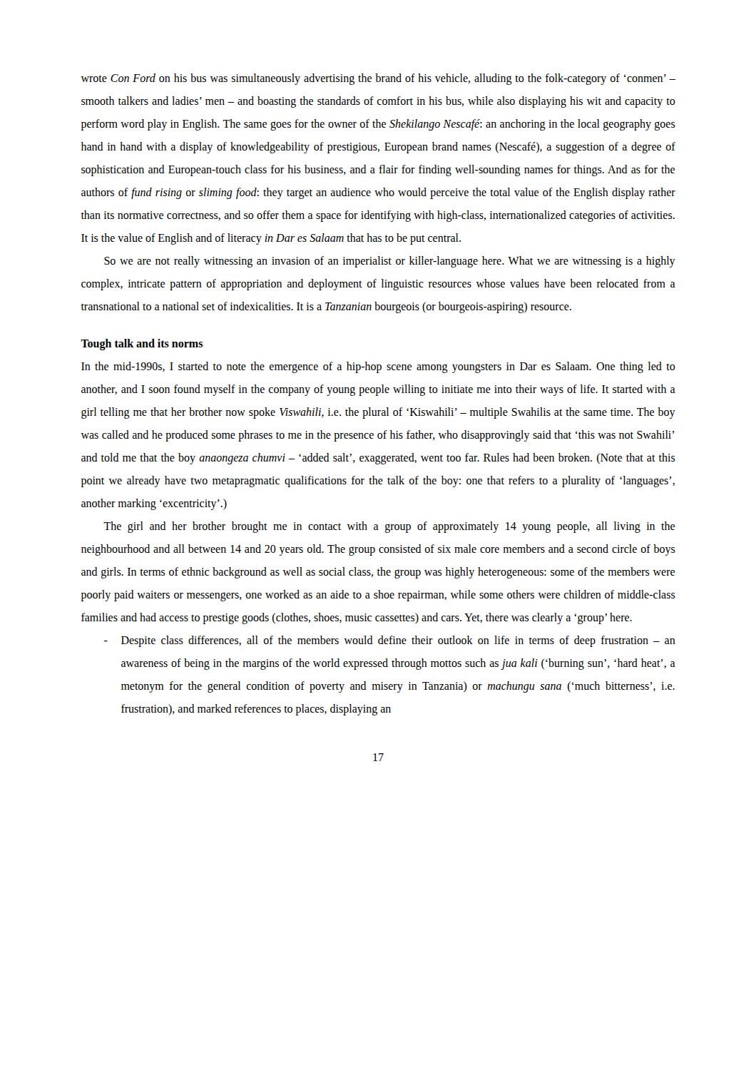wrote Con Ford on his bus was simultaneously advertising the brand of his vehicle, alluding to the folk-category of ‘conmen’ – smooth talkers and ladies’ men – and boasting the standards of comfort in his bus, while also displaying his wit and capacity to perform word play in English. The same goes for the owner of the Shekilango Nescafé: an anchoring in the local geography goes hand in hand with a display of knowledgeability of prestigious, European brand names (Nescafé), a suggestion of a degree of sophistication and European-touch class for his business, and a flair for finding well-sounding names for things. And as for the authors of fund rising or sliming food: they target an audience who would perceive the total value of the English display rather than its normative correctness, and so offer them a space for identifying with high-class, internationalized categories of activities. It is the value of English and of literacy in Dar es Salaam that has to be put central.
So we are not really witnessing an invasion of an imperialist or killer-language here. What we are witnessing is a highly complex, intricate pattern of appropriation and deployment of linguistic resources whose values have been relocated from a transnational to a national set of indexicalities. It is a Tanzanian bourgeois (or bourgeois-aspiring) resource.
Tough talk and its norms
In the mid-1990s, I started to note the emergence of a hip-hop scene among youngsters in Dar es Salaam. One thing led to another, and I soon found myself in the company of young people willing to initiate me into their ways of life. It started with a girl telling me that her brother now spoke Viswahili, i.e. the plural of ‘Kiswahili’ – multiple Swahilis at the same time. The boy was called and he produced some phrases to me in the presence of his father, who disapprovingly said that ‘this was not Swahili’ and told me that the boy anaongeza chumvi – ‘added salt’, exaggerated, went too far. Rules had been broken. (Note that at this point we already have two metapragmatic qualifications for the talk of the boy: one that refers to a plurality of ‘languages’, another marking ‘excentricity’.)
The girl and her brother brought me in contact with a group of approximately 14 young people, all living in the neighbourhood and all between 14 and 20 years old. The group consisted of six male core members and a second circle of boys and girls. In terms of ethnic background as well as social class, the group was highly heterogeneous: some of the members were poorly paid waiters or messengers, one worked as an aide to a shoe repairman, while some others were children of middle-class families and had access to prestige goods (clothes, shoes, music cassettes) and cars. Yet, there was clearly a ‘group’ here.
Despite class differences, all of the members would define their outlook on life in terms of deep frustration – an awareness of being in the margins of the world expressed through mottos such as jua kali (‘burning sun’, ‘hard heat’, a metonym for the general condition of poverty and misery in Tanzania) or machungu sana (‘much bitterness’, i.e. frustration), and marked references to places, displaying an
17